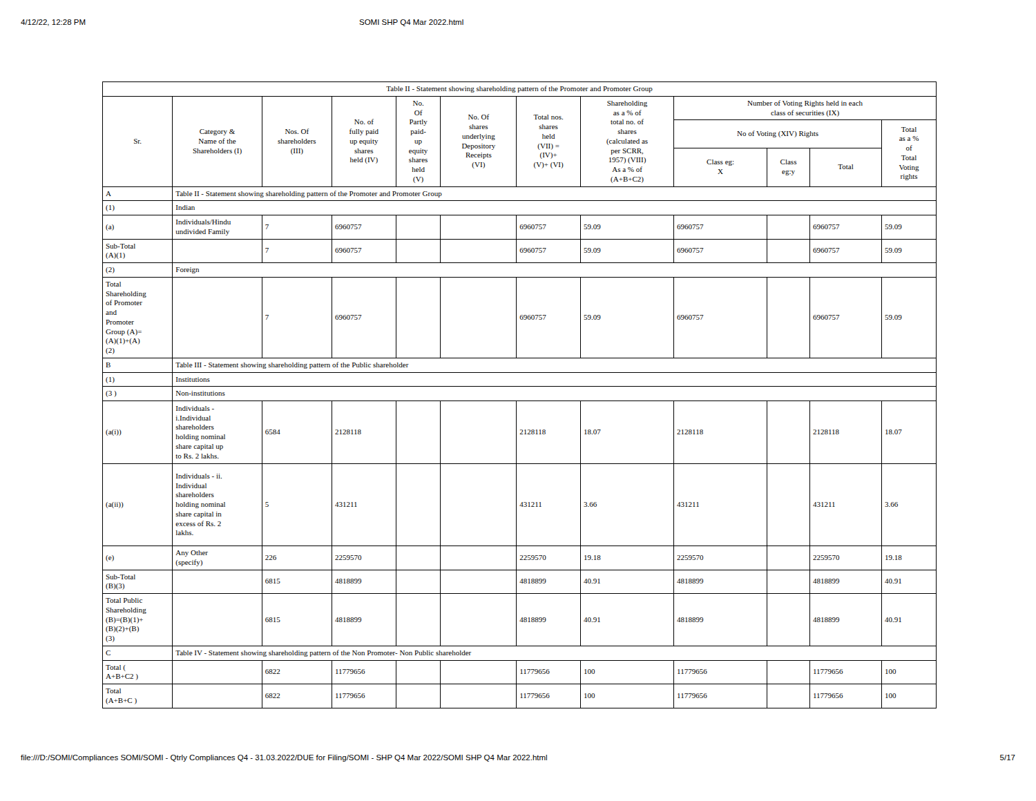4/12/22, 12:28 PM
SOMI SHP Q4 Mar 2022.html
| Table II - Statement showing shareholding pattern of the Promoter and Promoter Group |
| Sr. | Category & Name of the Shareholders (I) | Nos. Of shareholders (III) | No. of fully paid up equity shares held (IV) | No. Of Partly paid- up equity shares held (V) | No. Of shares underlying Depository Receipts (VI) | Total nos. shares held (VII) = (IV)+ (V)+ (VI) | Shareholding as a % of total no. of shares (calculated as per SCRR, 1957) (VIII) As a % of (A+B+C2) | Number of Voting Rights held in each class of securities (IX) |
| No of Voting (XIV) Rights | Total as a % of Total Voting rights |
| Class eg: X | Class eg:y | Total |
| A | Table II - Statement showing shareholding pattern of the Promoter and Promoter Group |
| (1) | Indian |
| (a) | Individuals/Hindu undivided Family | 7 | 6960757 | | | 6960757 | 59.09 | 6960757 | | 6960757 | 59.09 |
| Sub-Total (A)(1) | | 7 | 6960757 | | | 6960757 | 59.09 | 6960757 | | 6960757 | 59.09 |
| (2) | Foreign |
| Total Shareholding of Promoter and Promoter Group (A)= (A)(1)+(A) (2) | | 7 | 6960757 | | | 6960757 | 59.09 | 6960757 | | 6960757 | 59.09 |
| B | Table III - Statement showing shareholding pattern of the Public shareholder |
| (1) | Institutions |
| (3 ) | Non-institutions |
| (a(i)) | Individuals - i.Individual shareholders holding nominal share capital up to Rs. 2 lakhs. | 6584 | 2128118 | | | 2128118 | 18.07 | 2128118 | | 2128118 | 18.07 |
| (a(ii)) | Individuals - ii. Individual shareholders holding nominal share capital in excess of Rs. 2 lakhs. | 5 | 431211 | | | 431211 | 3.66 | 431211 | | 431211 | 3.66 |
| (e) | Any Other (specify) | 226 | 2259570 | | | 2259570 | 19.18 | 2259570 | | 2259570 | 19.18 |
| Sub-Total (B)(3) | | 6815 | 4818899 | | | 4818899 | 40.91 | 4818899 | | 4818899 | 40.91 |
| Total Public Shareholding (B)=(B)(1)+ (B)(2)+(B) (3) | | 6815 | 4818899 | | | 4818899 | 40.91 | 4818899 | | 4818899 | 40.91 |
| C | Table IV - Statement showing shareholding pattern of the Non Promoter- Non Public shareholder |
| Total ( A+B+C2 ) | | 6822 | 11779656 | | | 11779656 | 100 | 11779656 | | 11779656 | 100 |
| Total (A+B+C ) | | 6822 | 11779656 | | | 11779656 | 100 | 11779656 | | 11779656 | 100 |
file:///D:/SOMI/Compliances SOMI/SOMI - Qtrly Compliances Q4 - 31.03.2022/DUE for Filing/SOMI - SHP Q4 Mar 2022/SOMI SHP Q4 Mar 2022.html
5/17